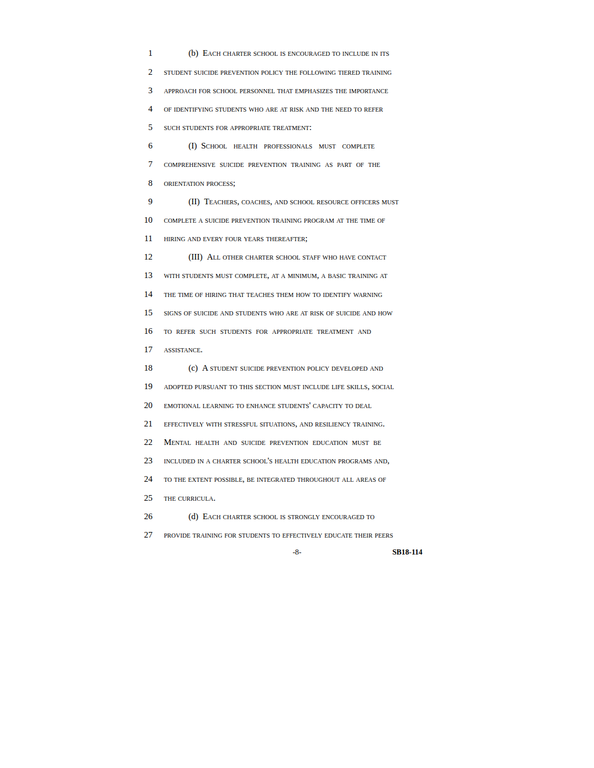| 1 | (b) Each charter school is encouraged to include in its |
| 2 | student suicide prevention policy the following tiered training |
| 3 | approach for school personnel that emphasizes the importance |
| 4 | of identifying students who are at risk and the need to refer |
| 5 | such students for appropriate treatment: |
| 6 | (I) School health professionals must complete |
| 7 | comprehensive suicide prevention training as part of the |
| 8 | orientation process; |
| 9 | (II) Teachers, coaches, and school resource officers must |
| 10 | complete a suicide prevention training program at the time of |
| 11 | hiring and every four years thereafter; |
| 12 | (III) All other charter school staff who have contact |
| 13 | with students must complete, at a minimum, a basic training at |
| 14 | the time of hiring that teaches them how to identify warning |
| 15 | signs of suicide and students who are at risk of suicide and how |
| 16 | to refer such students for appropriate treatment and |
| 17 | assistance. |
| 18 | (c) A student suicide prevention policy developed and |
| 19 | adopted pursuant to this section must include life skills, social |
| 20 | emotional learning to enhance students' capacity to deal |
| 21 | effectively with stressful situations, and resiliency training. |
| 22 | Mental health and suicide prevention education must be |
| 23 | included in a charter school's health education programs and, |
| 24 | to the extent possible, be integrated throughout all areas of |
| 25 | the curricula. |
| 26 | (d) Each charter school is strongly encouraged to |
| 27 | provide training for students to effectively educate their peers |
-8- SB18-114